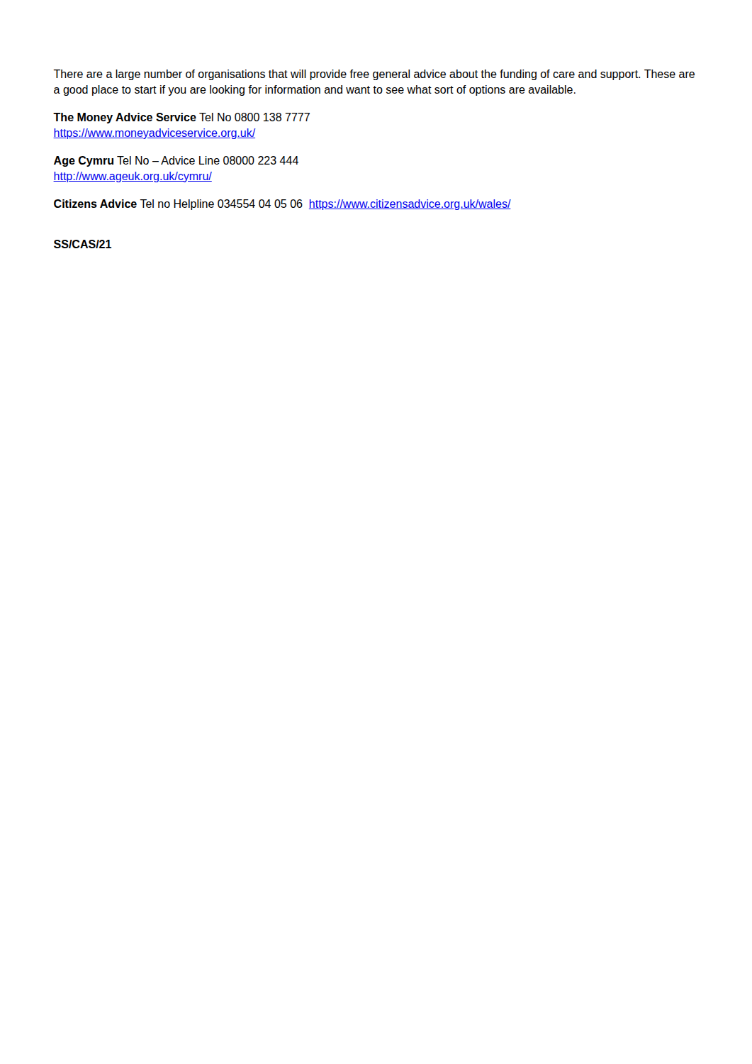There are a large number of organisations that will provide free general advice about the funding of care and support. These are a good place to start if you are looking for information and want to see what sort of options are available.
The Money Advice Service Tel No 0800 138 7777
https://www.moneyadviceservice.org.uk/
Age Cymru Tel No – Advice Line 08000 223 444
http://www.ageuk.org.uk/cymru/
Citizens Advice Tel no Helpline 034554 04 05 06 https://www.citizensadvice.org.uk/wales/
SS/CAS/21